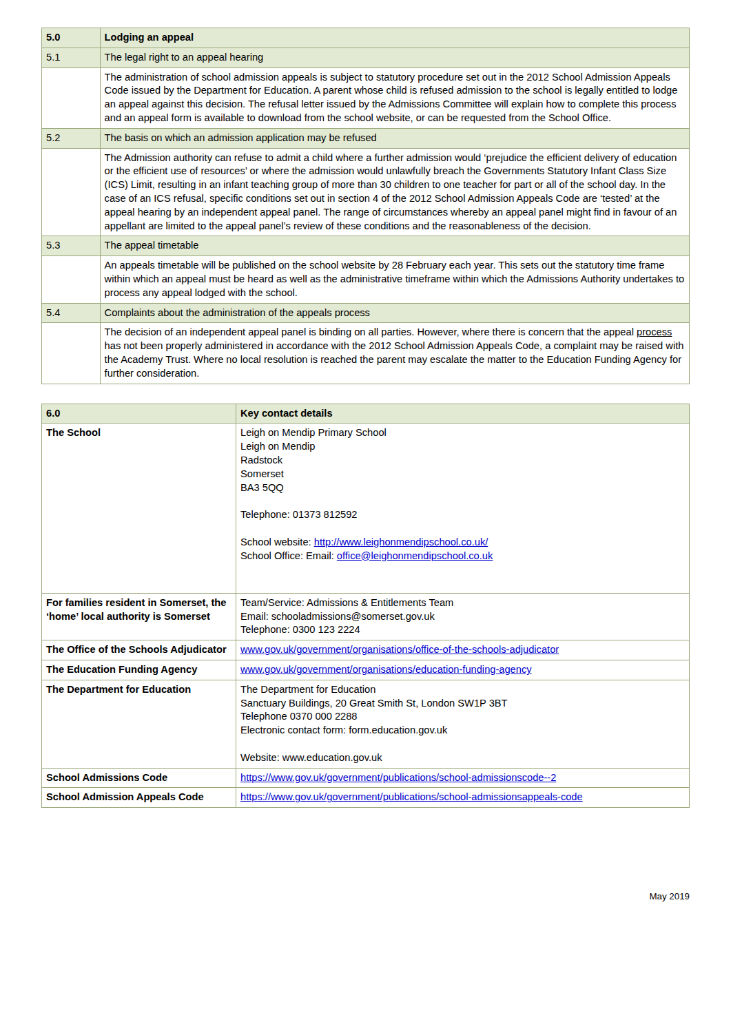| 5.0 | Lodging an appeal |
| 5.1 | The legal right to an appeal hearing |
| | The administration of school admission appeals is subject to statutory procedure set out in the 2012 School Admission Appeals Code issued by the Department for Education. A parent whose child is refused admission to the school is legally entitled to lodge an appeal against this decision. The refusal letter issued by the Admissions Committee will explain how to complete this process and an appeal form is available to download from the school website, or can be requested from the School Office. |
| 5.2 | The basis on which an admission application may be refused |
| | The Admission authority can refuse to admit a child where a further admission would ‘prejudice the efficient delivery of education or the efficient use of resources’ or where the admission would unlawfully breach the Governments Statutory Infant Class Size (ICS) Limit, resulting in an infant teaching group of more than 30 children to one teacher for part or all of the school day. In the case of an ICS refusal, specific conditions set out in section 4 of the 2012 School Admission Appeals Code are ‘tested’ at the appeal hearing by an independent appeal panel. The range of circumstances whereby an appeal panel might find in favour of an appellant are limited to the appeal panel’s review of these conditions and the reasonableness of the decision. |
| 5.3 | The appeal timetable |
| | An appeals timetable will be published on the school website by 28 February each year. This sets out the statutory time frame within which an appeal must be heard as well as the administrative timeframe within which the Admissions Authority undertakes to process any appeal lodged with the school. |
| 5.4 | Complaints about the administration of the appeals process |
| | The decision of an independent appeal panel is binding on all parties. However, where there is concern that the appeal process has not been properly administered in accordance with the 2012 School Admission Appeals Code, a complaint may be raised with the Academy Trust. Where no local resolution is reached the parent may escalate the matter to the Education Funding Agency for further consideration. |
| 6.0 | Key contact details |
| The School | Leigh on Mendip Primary School Leigh on Mendip Radstock Somerset BA3 5QQ Telephone: 01373 812592 School website: http://www.leighonmendipschool.co.uk/ School Office: Email: office@leighonmendipschool.co.uk |
| For families resident in Somerset, the ‘home’ local authority is Somerset | Team/Service: Admissions & Entitlements Team Email: schooladmissions@somerset.gov.uk Telephone: 0300 123 2224 |
| The Office of the Schools Adjudicator | www.gov.uk/government/organisations/office-of-the-schools-adjudicator |
| The Education Funding Agency | www.gov.uk/government/organisations/education-funding-agency |
| The Department for Education | The Department for Education Sanctuary Buildings, 20 Great Smith St, London SW1P 3BT Telephone 0370 000 2288 Electronic contact form: form.education.gov.uk Website: www.education.gov.uk |
| School Admissions Code | https://www.gov.uk/government/publications/school-admissionscode--2 |
| School Admission Appeals Code | https://www.gov.uk/government/publications/school-admissionsappeals-code |
May 2019